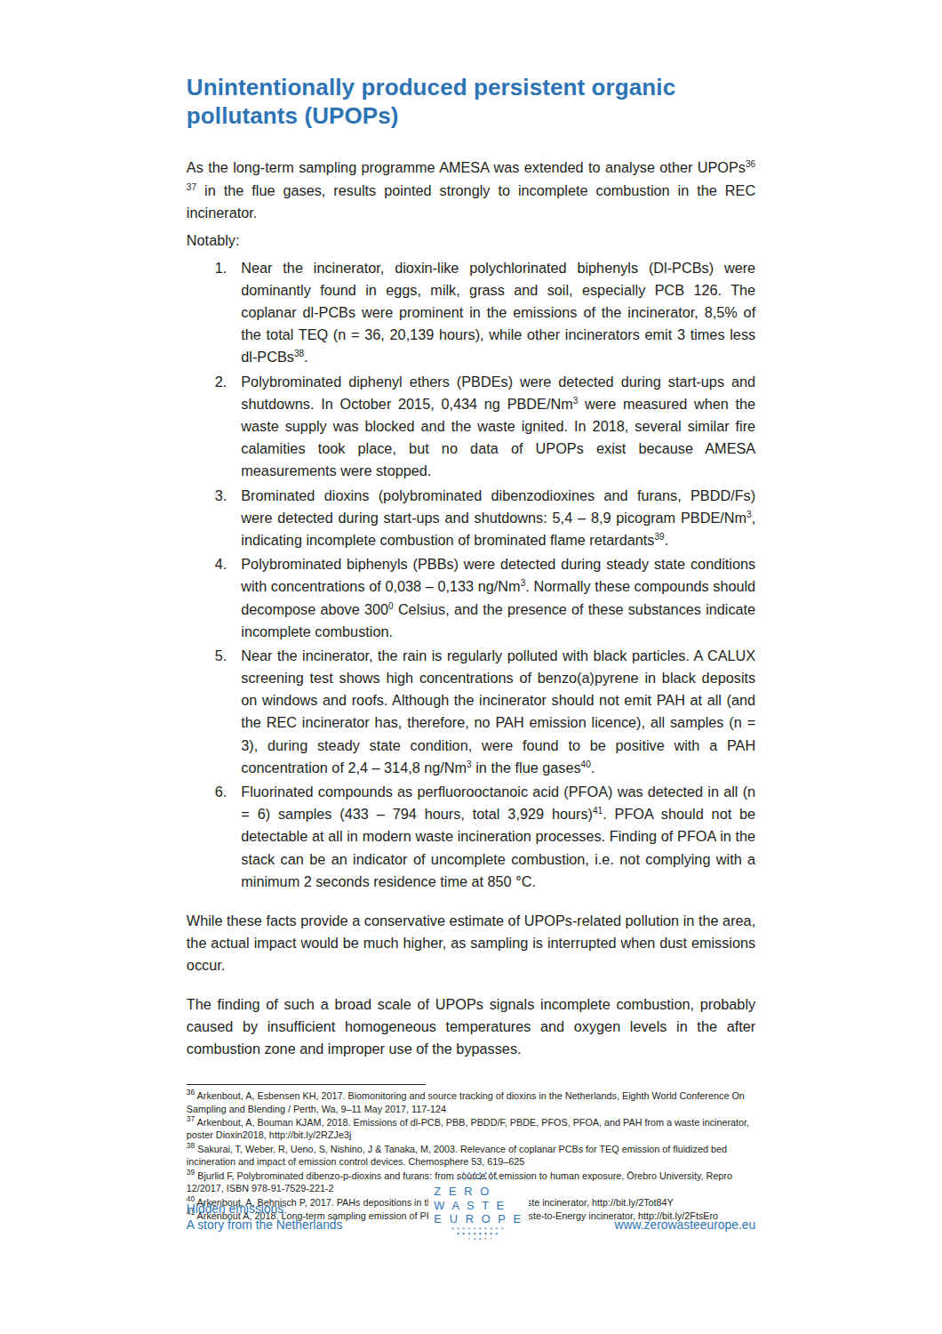Unintentionally produced persistent organic pollutants (UPOPs)
As the long-term sampling programme AMESA was extended to analyse other UPOPs36 37 in the flue gases, results pointed strongly to incomplete combustion in the REC incinerator.
Notably:
Near the incinerator, dioxin-like polychlorinated biphenyls (Dl-PCBs) were dominantly found in eggs, milk, grass and soil, especially PCB 126. The coplanar dl-PCBs were prominent in the emissions of the incinerator, 8,5% of the total TEQ (n = 36, 20,139 hours), while other incinerators emit 3 times less dl-PCBs38.
Polybrominated diphenyl ethers (PBDEs) were detected during start-ups and shutdowns. In October 2015, 0,434 ng PBDE/Nm3 were measured when the waste supply was blocked and the waste ignited. In 2018, several similar fire calamities took place, but no data of UPOPs exist because AMESA measurements were stopped.
Brominated dioxins (polybrominated dibenzodioxines and furans, PBDD/Fs) were detected during start-ups and shutdowns: 5,4 – 8,9 picogram PBDE/Nm3, indicating incomplete combustion of brominated flame retardants39.
Polybrominated biphenyls (PBBs) were detected during steady state conditions with concentrations of 0,038 – 0,133 ng/Nm3. Normally these compounds should decompose above 3000 Celsius, and the presence of these substances indicate incomplete combustion.
Near the incinerator, the rain is regularly polluted with black particles. A CALUX screening test shows high concentrations of benzo(a)pyrene in black deposits on windows and roofs. Although the incinerator should not emit PAH at all (and the REC incinerator has, therefore, no PAH emission licence), all samples (n = 3), during steady state condition, were found to be positive with a PAH concentration of 2,4 – 314,8 ng/Nm3 in the flue gases40.
Fluorinated compounds as perfluorooctanoic acid (PFOA) was detected in all (n = 6) samples (433 – 794 hours, total 3,929 hours)41. PFOA should not be detectable at all in modern waste incineration processes. Finding of PFOA in the stack can be an indicator of uncomplete combustion, i.e. not complying with a minimum 2 seconds residence time at 850 °C.
While these facts provide a conservative estimate of UPOPs-related pollution in the area, the actual impact would be much higher, as sampling is interrupted when dust emissions occur.
The finding of such a broad scale of UPOPs signals incomplete combustion, probably caused by insufficient homogeneous temperatures and oxygen levels in the after combustion zone and improper use of the bypasses.
36 Arkenbout, A, Esbensen KH, 2017. Biomonitoring and source tracking of dioxins in the Netherlands, Eighth World Conference On Sampling and Blending / Perth, Wa, 9–11 May 2017, 117-124
37 Arkenbout, A, Bouman KJAM, 2018. Emissions of dl-PCB, PBB, PBDD/F, PBDE, PFOS, PFOA, and PAH from a waste incinerator, poster Dioxin2018, http://bit.ly/2RZJe3j
38 Sakurai, T, Weber, R, Ueno, S, Nishino, J & Tanaka, M, 2003. Relevance of coplanar PCBs for TEQ emission of fluidized bed incineration and impact of emission control devices. Chemosphere 53, 619–625
39 Bjurlid F, Polybrominated dibenzo-p-dioxins and furans: from source of emission to human exposure, Örebro University, Repro 12/2017, ISBN 978-91-7529-221-2
40 Arkenbout, A, Behnisch P, 2017. PAHs depositions in the environment of a waste incinerator, http://bit.ly/2Tot84Y
41 Arkenbout A, 2018. Long-term sampling emission of PFOS and PFOA of a Waste-to-Energy incinerator, http://bit.ly/2FtsEro
Hidden emissions:
A story from the Netherlands
Z E R O
W A S T E
E U R O P E
www.zerowasteeurope.eu